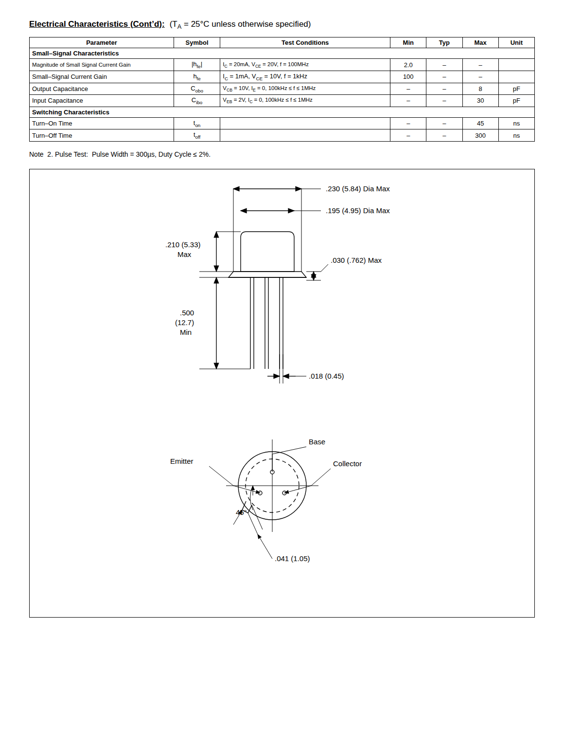Electrical Characteristics (Cont’d):(TA = 25°C unless otherwise specified)
| Parameter | Symbol | Test Conditions | Min | Typ | Max | Unit |
| --- | --- | --- | --- | --- | --- | --- |
| Small–Signal Characteristics |
| Magnitude of Small Signal Current Gain | /h fe / | I C = 20mA, V CE = 20V, f = 100MHz | 2.0 | – | – | |
| Small–Signal Current Gain | h fe | I C = 1mA, V CE = 10V, f = 1kHz | 100 | – | – | |
| Output Capacitance | C obo | V CB = 10V, I E = 0, 100kHz ≤ f ≤ 1MHz | – | – | 8 | pF |
| Input Capacitance | C ibo | V EB = 2V, I C = 0, 100kHz ≤ f ≤ 1MHz | – | – | 30 | pF |
| Switching Characteristics |
| Turn–On Time | t on | | – | – | 45 | ns |
| Turn–Off Time | t off | | – | – | 300 | ns |
Note 2. Pulse Test: Pulse Width = 300µs, Duty Cycle ≤ 2%.
.230 (5.84) Dia Max .195 (4.95) Dia Max .210 (5.33) Max .030 (.762) Max .500 (12.7) Min .018 (0.45) Base Emitter Collector 45° .041 (1.05)